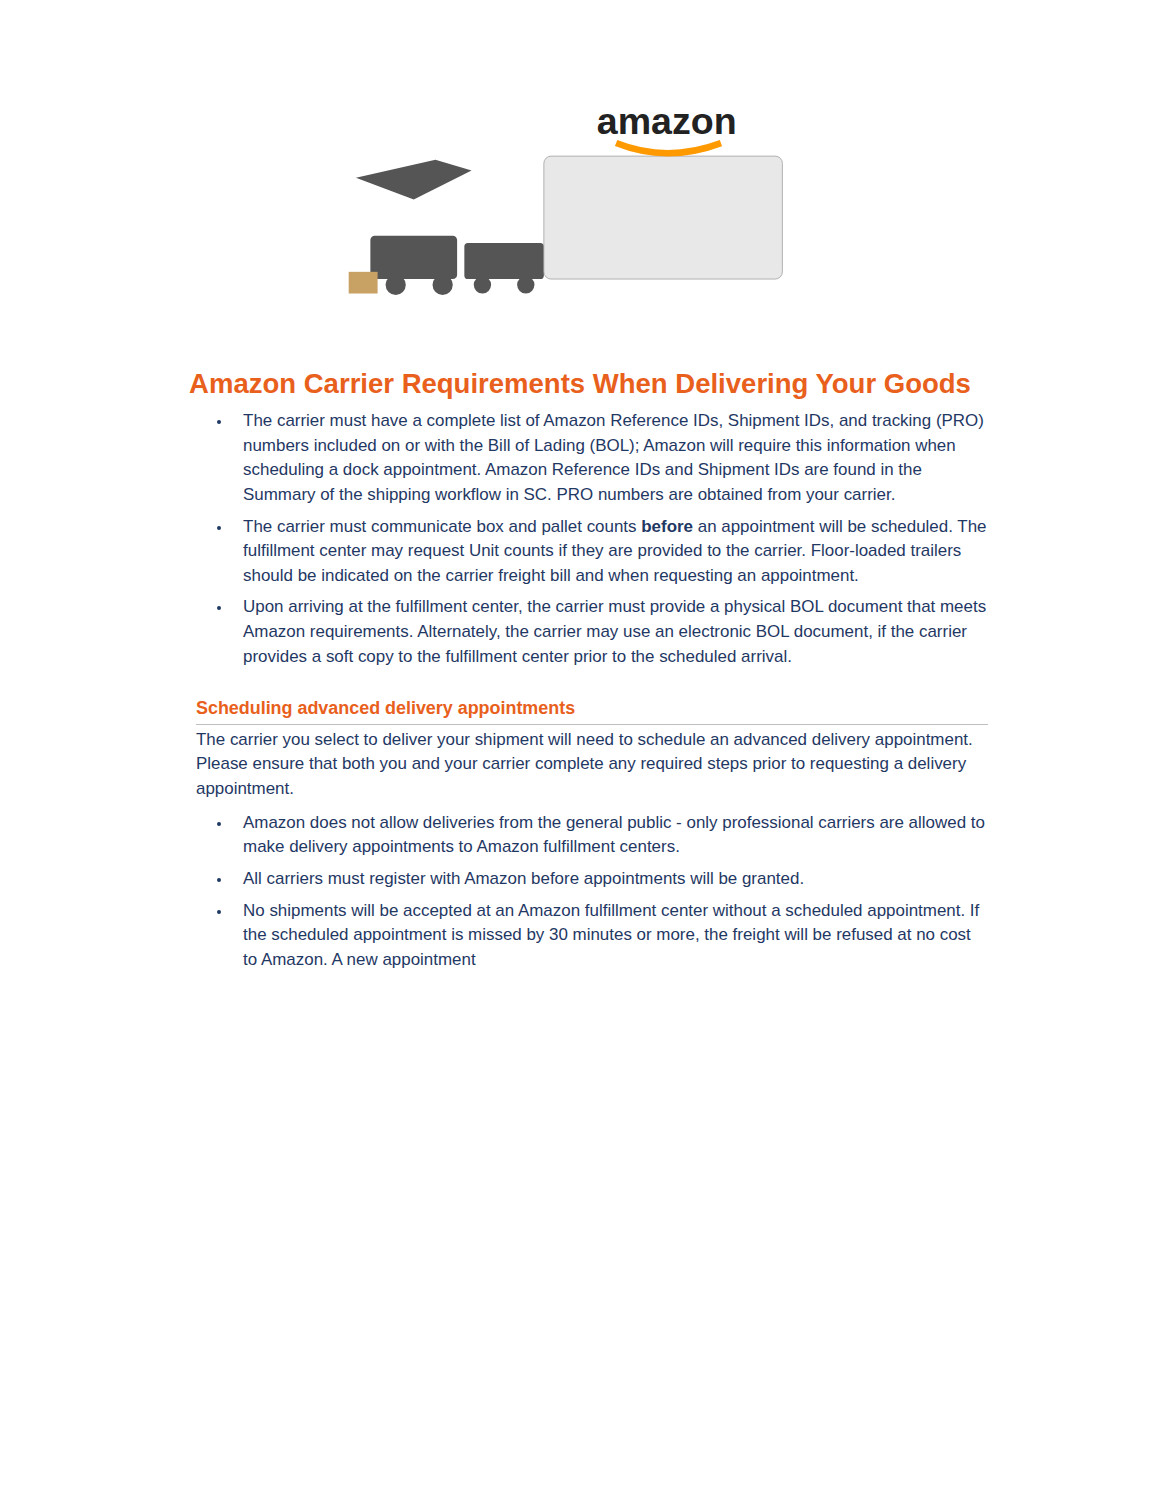Amazon Carrier Requirements When Delivering Your Goods
The carrier must have a complete list of Amazon Reference IDs, Shipment IDs, and tracking (PRO) numbers included on or with the Bill of Lading (BOL); Amazon will require this information when scheduling a dock appointment. Amazon Reference IDs and Shipment IDs are found in the Summary of the shipping workflow in SC. PRO numbers are obtained from your carrier.
The carrier must communicate box and pallet counts before an appointment will be scheduled. The fulfillment center may request Unit counts if they are provided to the carrier. Floor-loaded trailers should be indicated on the carrier freight bill and when requesting an appointment.
Upon arriving at the fulfillment center, the carrier must provide a physical BOL document that meets Amazon requirements. Alternately, the carrier may use an electronic BOL document, if the carrier provides a soft copy to the fulfillment center prior to the scheduled arrival.
Scheduling advanced delivery appointments
The carrier you select to deliver your shipment will need to schedule an advanced delivery appointment. Please ensure that both you and your carrier complete any required steps prior to requesting a delivery appointment.
Amazon does not allow deliveries from the general public - only professional carriers are allowed to make delivery appointments to Amazon fulfillment centers.
All carriers must register with Amazon before appointments will be granted.
No shipments will be accepted at an Amazon fulfillment center without a scheduled appointment. If the scheduled appointment is missed by 30 minutes or more, the freight will be refused at no cost to Amazon. A new appointment